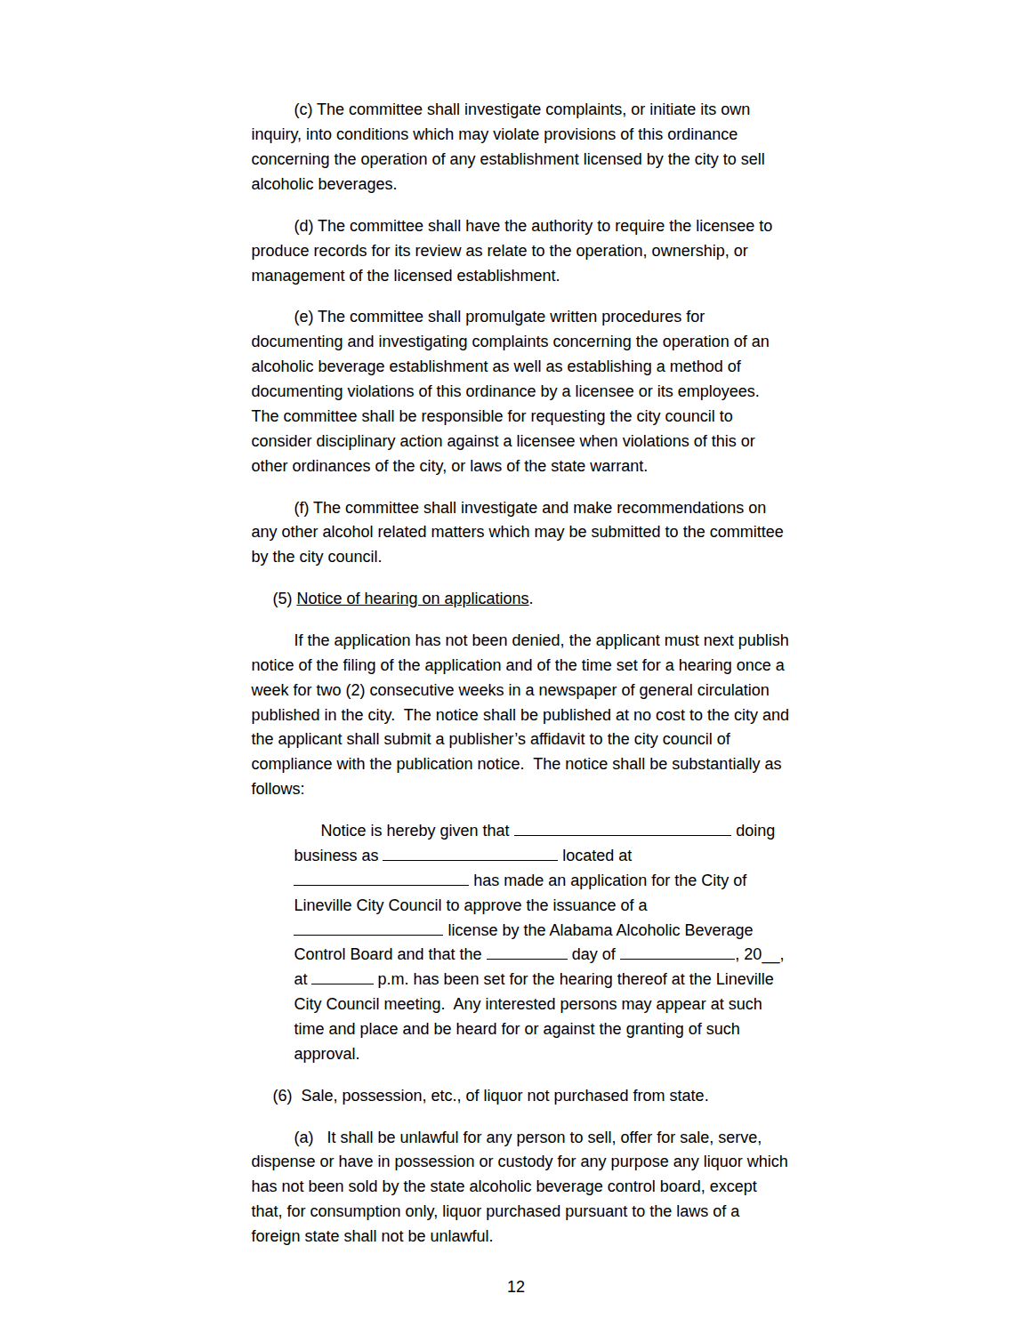(c) The committee shall investigate complaints, or initiate its own inquiry, into conditions which may violate provisions of this ordinance concerning the operation of any establishment licensed by the city to sell alcoholic beverages.
(d) The committee shall have the authority to require the licensee to produce records for its review as relate to the operation, ownership, or management of the licensed establishment.
(e) The committee shall promulgate written procedures for documenting and investigating complaints concerning the operation of an alcoholic beverage establishment as well as establishing a method of documenting violations of this ordinance by a licensee or its employees. The committee shall be responsible for requesting the city council to consider disciplinary action against a licensee when violations of this or other ordinances of the city, or laws of the state warrant.
(f) The committee shall investigate and make recommendations on any other alcohol related matters which may be submitted to the committee by the city council.
(5) Notice of hearing on applications.
If the application has not been denied, the applicant must next publish notice of the filing of the application and of the time set for a hearing once a week for two (2) consecutive weeks in a newspaper of general circulation published in the city. The notice shall be published at no cost to the city and the applicant shall submit a publisher’s affidavit to the city council of compliance with the publication notice. The notice shall be substantially as follows:
Notice is hereby given that doing business as located at has made an application for the City of Lineville City Council to approve the issuance of a license by the Alabama Alcoholic Beverage Control Board and that the day of , 20__, at p.m. has been set for the hearing thereof at the Lineville City Council meeting. Any interested persons may appear at such time and place and be heard for or against the granting of such approval.
(6) Sale, possession, etc., of liquor not purchased from state.
(a) It shall be unlawful for any person to sell, offer for sale, serve, dispense or have in possession or custody for any purpose any liquor which has not been sold by the state alcoholic beverage control board, except that, for consumption only, liquor purchased pursuant to the laws of a foreign state shall not be unlawful.
12